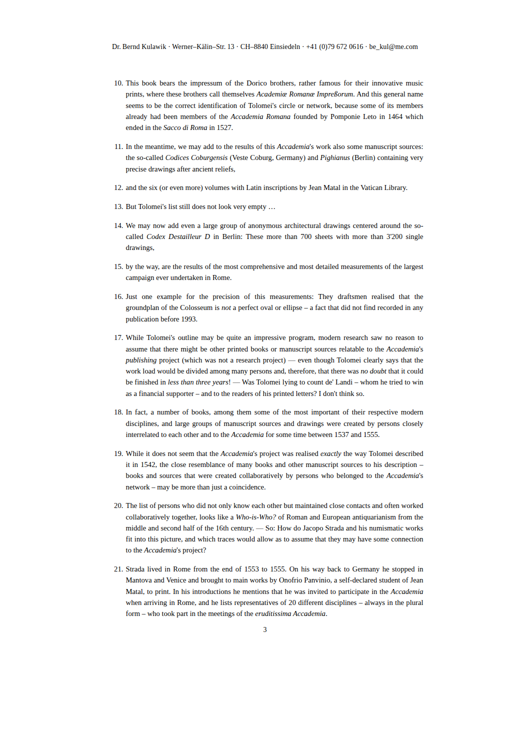Dr. Bernd Kulawik · Werner–Kälin–Str. 13 · CH–8840 Einsiedeln · +41 (0)79 672 0616 · be_kul@me.com
This book bears the impressum of the Dorico brothers, rather famous for their innovative music prints, where these brothers call themselves Academiæ Romanæ Impreßorum. And this general name seems to be the correct identification of Tolomei's circle or network, because some of its members already had been members of the Accademia Romana founded by Pomponie Leto in 1464 which ended in the Sacco di Roma in 1527.
In the meantime, we may add to the results of this Accademia's work also some manuscript sources: the so-called Codices Coburgensis (Veste Coburg, Germany) and Pighianus (Berlin) containing very precise drawings after ancient reliefs,
and the six (or even more) volumes with Latin inscriptions by Jean Matal in the Vatican Library.
But Tolomei's list still does not look very empty …
We may now add even a large group of anonymous architectural drawings centered around the so-called Codex Destailleur D in Berlin: These more than 700 sheets with more than 3'200 single drawings,
by the way, are the results of the most comprehensive and most detailed measurements of the largest campaign ever undertaken in Rome.
Just one example for the precision of this measurements: They draftsmen realised that the groundplan of the Colosseum is not a perfect oval or ellipse – a fact that did not find recorded in any publication before 1993.
While Tolomei's outline may be quite an impressive program, modern research saw no reason to assume that there might be other printed books or manuscript sources relatable to the Accademia's publishing project (which was not a research project) — even though Tolomei clearly says that the work load would be divided among many persons and, therefore, that there was no doubt that it could be finished in less than three years! — Was Tolomei lying to count de' Landi – whom he tried to win as a financial supporter – and to the readers of his printed letters? I don't think so.
In fact, a number of books, among them some of the most important of their respective modern disciplines, and large groups of manuscript sources and drawings were created by persons closely interrelated to each other and to the Accademia for some time between 1537 and 1555.
While it does not seem that the Accademia's project was realised exactly the way Tolomei described it in 1542, the close resemblance of many books and other manuscript sources to his description – books and sources that were created collaboratively by persons who belonged to the Accademia's network – may be more than just a coincidence.
The list of persons who did not only know each other but maintained close contacts and often worked collaboratively together, looks like a Who-is-Who? of Roman and European antiquarianism from the middle and second half of the 16th century. — So: How do Jacopo Strada and his numismatic works fit into this picture, and which traces would allow as to assume that they may have some connection to the Accademia's project?
Strada lived in Rome from the end of 1553 to 1555. On his way back to Germany he stopped in Mantova and Venice and brought to main works by Onofrio Panvinio, a self-declared student of Jean Matal, to print. In his introductions he mentions that he was invited to participate in the Accademia when arriving in Rome, and he lists representatives of 20 different disciplines – always in the plural form – who took part in the meetings of the eruditissima Accademia.
3